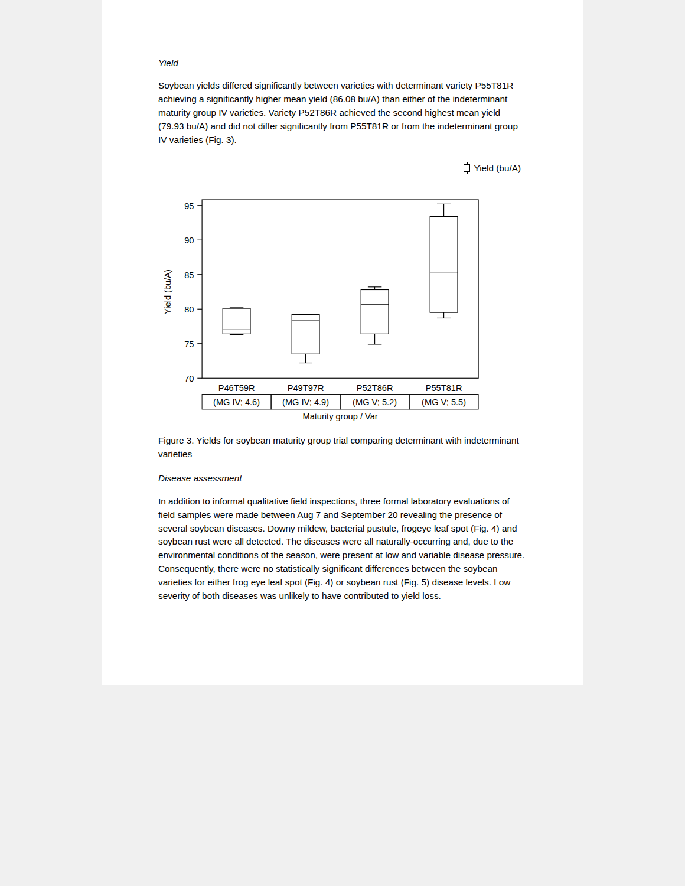Yield
Soybean yields differed significantly between varieties with determinant variety P55T81R achieving a significantly higher mean yield (86.08 bu/A) than either of the indeterminant maturity group IV varieties. Variety P52T86R achieved the second highest mean yield (79.93 bu/A) and did not differ significantly from P55T81R or from the indeterminant group IV varieties (Fig. 3).
Yield (bu/A)
Figure 3 box plot: Yields for soybean maturity group trial Yield (bu/A) 95 90 85 80 75 70 Box 1: P46T59R center x=136 P46T59R P49T97R P52T86R P55T81R (MG IV; 4.6) (MG IV; 4.9) (MG V; 5.2) (MG V; 5.5) Maturity group / Var
Figure 3. Yields for soybean maturity group trial comparing determinant with indeterminant varieties
Disease assessment
In addition to informal qualitative field inspections, three formal laboratory evaluations of field samples were made between Aug 7 and September 20 revealing the presence of several soybean diseases. Downy mildew, bacterial pustule, frogeye leaf spot (Fig. 4) and soybean rust were all detected. The diseases were all naturally-occurring and, due to the environmental conditions of the season, were present at low and variable disease pressure. Consequently, there were no statistically significant differences between the soybean varieties for either frog eye leaf spot (Fig. 4) or soybean rust (Fig. 5) disease levels. Low severity of both diseases was unlikely to have contributed to yield loss.